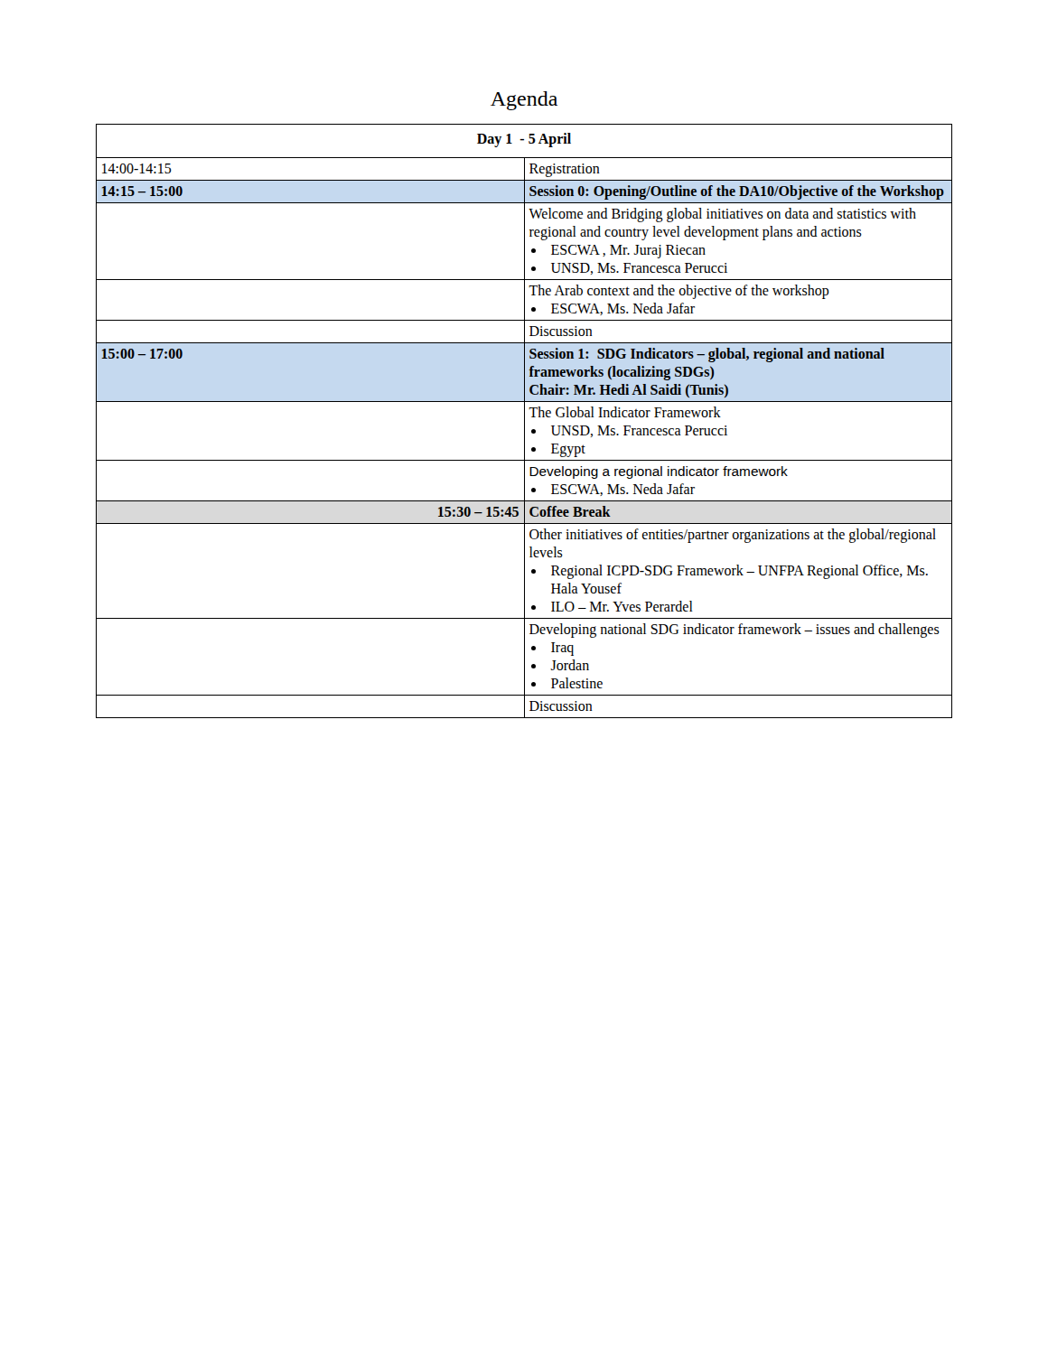Agenda
| Day 1 - 5 April |
| 14:00-14:15 | Registration |
| 14:15 – 15:00 | Session 0: Opening/Outline of the DA10/Objective of the Workshop |
| | Welcome and Bridging global initiatives on data and statistics with regional and country level development plans and actions ESCWA , Mr. Juraj Riecan UNSD, Ms. Francesca Perucci |
| | The Arab context and the objective of the workshop ESCWA, Ms. Neda Jafar |
| | Discussion |
| 15:00 – 17:00 | Session 1: SDG Indicators – global, regional and national frameworks (localizing SDGs) Chair: Mr. Hedi Al Saidi (Tunis) |
| | The Global Indicator Framework UNSD, Ms. Francesca Perucci Egypt |
| | Developing a regional indicator framework ESCWA, Ms. Neda Jafar |
| 15:30 – 15:45 | Coffee Break |
| | Other initiatives of entities/partner organizations at the global/regional levels Regional ICPD-SDG Framework – UNFPA Regional Office, Ms. Hala Yousef ILO – Mr. Yves Perardel |
| | Developing national SDG indicator framework – issues and challenges Iraq Jordan Palestine |
| | Discussion |